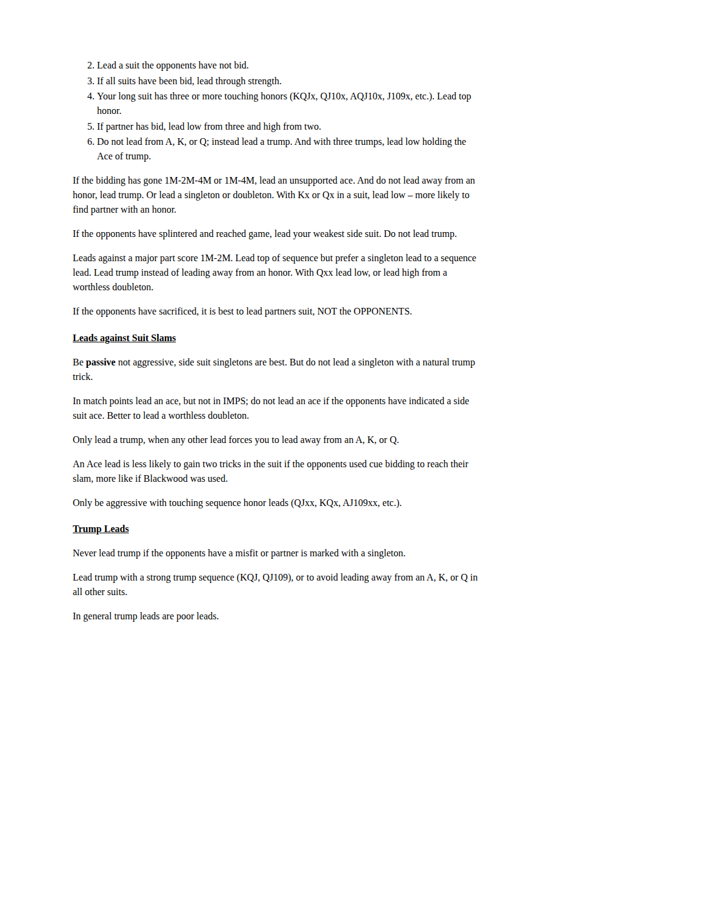Lead a suit the opponents have not bid.
If all suits have been bid, lead through strength.
Your long suit has three or more touching honors (KQJx, QJ10x, AQJ10x, J109x, etc.). Lead top honor.
If partner has bid, lead low from three and high from two.
Do not lead from A, K, or Q; instead lead a trump. And with three trumps, lead low holding the Ace of trump.
If the bidding has gone 1M-2M-4M or 1M-4M, lead an unsupported ace. And do not lead away from an honor, lead trump. Or lead a singleton or doubleton. With Kx or Qx in a suit, lead low – more likely to find partner with an honor.
If the opponents have splintered and reached game, lead your weakest side suit. Do not lead trump.
Leads against a major part score 1M-2M. Lead top of sequence but prefer a singleton lead to a sequence lead. Lead trump instead of leading away from an honor. With Qxx lead low, or lead high from a worthless doubleton.
If the opponents have sacrificed, it is best to lead partners suit, NOT the OPPONENTS.
Leads against Suit Slams
Be passive not aggressive, side suit singletons are best. But do not lead a singleton with a natural trump trick.
In match points lead an ace, but not in IMPS; do not lead an ace if the opponents have indicated a side suit ace. Better to lead a worthless doubleton.
Only lead a trump, when any other lead forces you to lead away from an A, K, or Q.
An Ace lead is less likely to gain two tricks in the suit if the opponents used cue bidding to reach their slam, more like if Blackwood was used.
Only be aggressive with touching sequence honor leads (QJxx, KQx, AJ109xx, etc.).
Trump Leads
Never lead trump if the opponents have a misfit or partner is marked with a singleton.
Lead trump with a strong trump sequence (KQJ, QJ109), or to avoid leading away from an A, K, or Q in all other suits.
In general trump leads are poor leads.